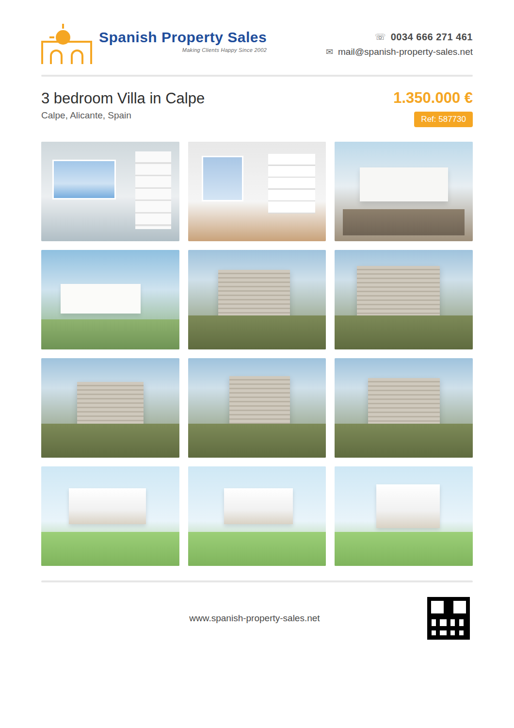Spanish Property Sales
Making Clients Happy Since 2002
☏ 0034 666 271 461
✉ mail@spanish-property-sales.net
3 bedroom Villa in Calpe
Calpe, Alicante, Spain
1.350.000 €
Ref: 587730
www.spanish-property-sales.net